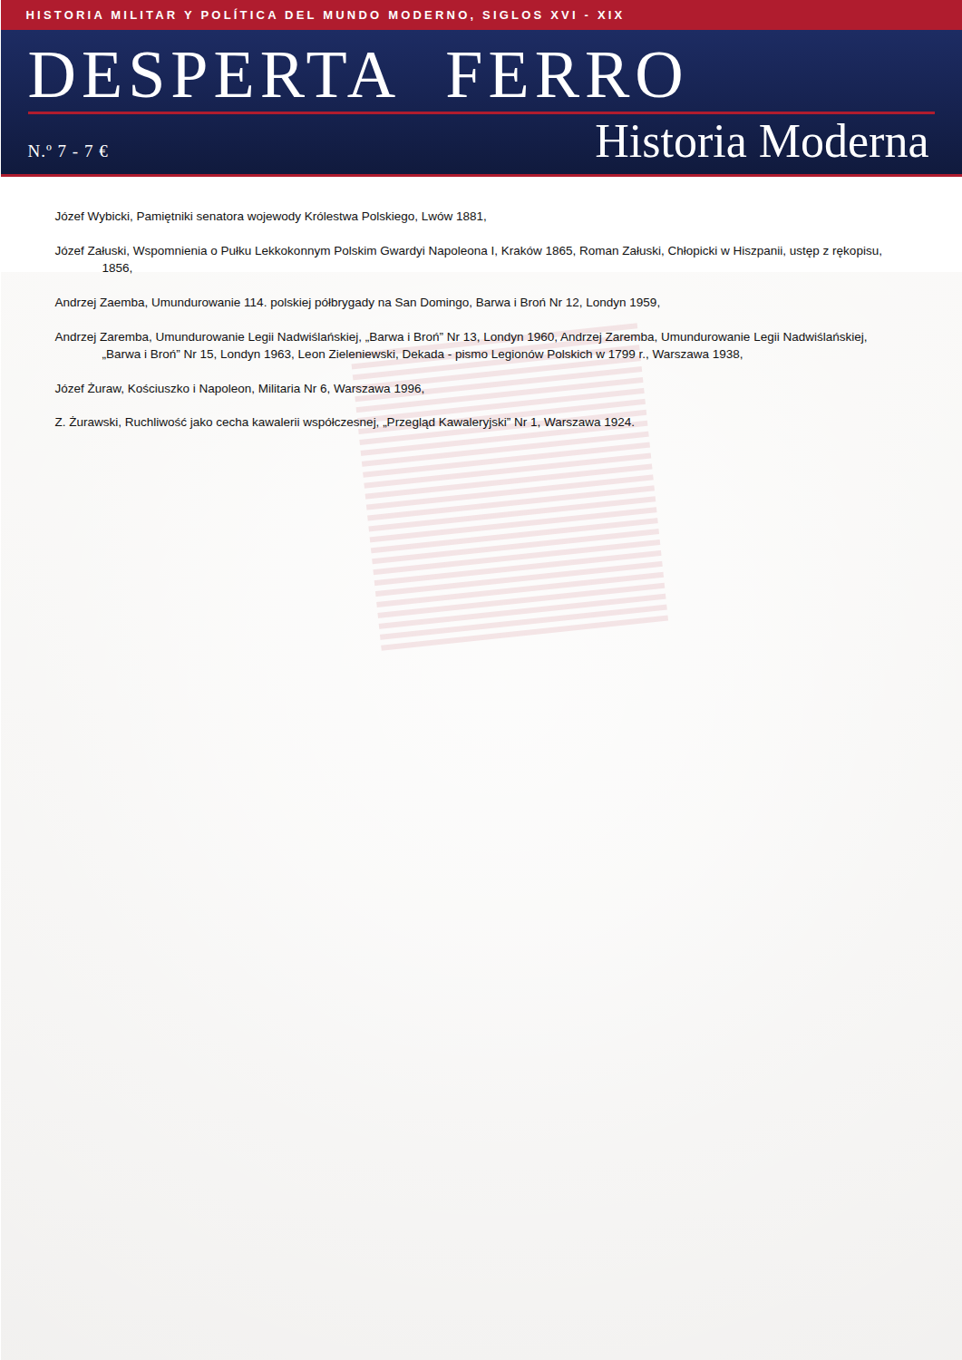Historia Militar y Política del Mundo Moderno, Siglos XVI - XIX
DESPERTA FERRO
N.º 7 - 7 €
Historia Moderna
Józef Wybicki, Pamiętniki senatora wojewody Królestwa Polskiego, Lwów 1881,
Józef Załuski, Wspomnienia o Pułku Lekkokonnym Polskim Gwardyi Napoleona I, Kraków 1865, Roman Załuski, Chłopicki w Hiszpanii, ustęp z rękopisu, 1856,
Andrzej Zaemba, Umundurowanie 114. polskiej półbrygady na San Domingo, Barwa i Broń Nr 12, Londyn 1959,
Andrzej Zaremba, Umundurowanie Legii Nadwiślańskiej, „Barwa i Broń” Nr 13, Londyn 1960, Andrzej Zaremba, Umundurowanie Legii Nadwiślańskiej, „Barwa i Broń” Nr 15, Londyn 1963, Leon Zieleniewski, Dekada - pismo Legionów Polskich w 1799 r., Warszawa 1938,
Józef Żuraw, Kościuszko i Napoleon, Militaria Nr 6, Warszawa 1996,
Z. Żurawski, Ruchliwość jako cecha kawalerii współczesnej, „Przegląd Kawaleryjski” Nr 1, Warszawa 1924.